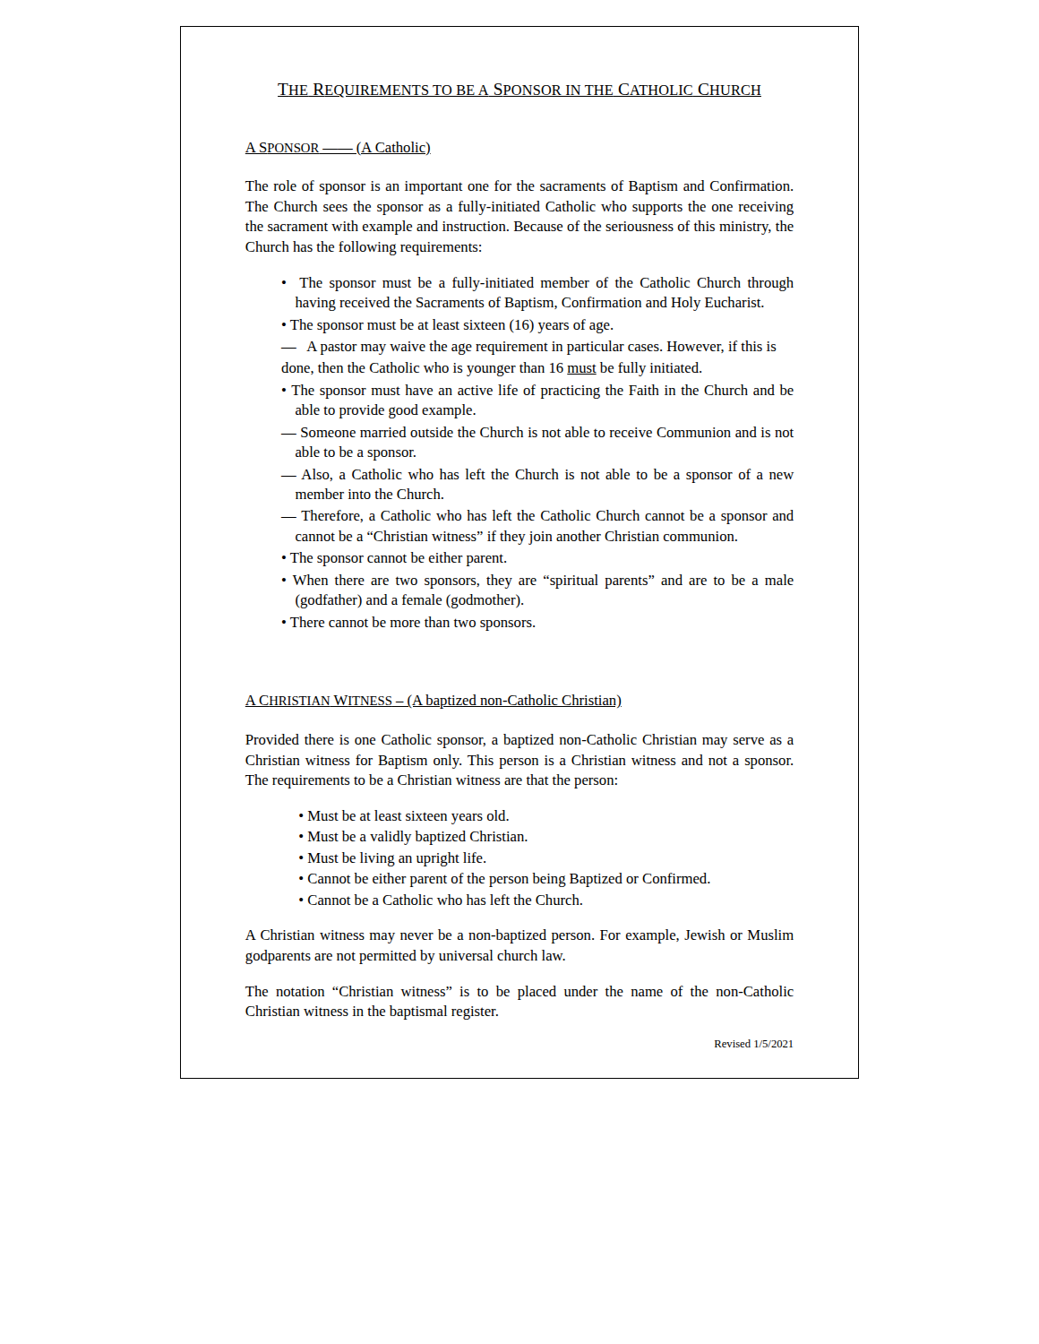THE REQUIREMENTS TO BE A SPONSOR IN THE CATHOLIC CHURCH
A SPONSOR —— (A Catholic)
The role of sponsor is an important one for the sacraments of Baptism and Confirmation. The Church sees the sponsor as a fully-initiated Catholic who supports the one receiving the sacrament with example and instruction. Because of the seriousness of this ministry, the Church has the following requirements:
• The sponsor must be a fully-initiated member of the Catholic Church through having received the Sacraments of Baptism, Confirmation and Holy Eucharist.
• The sponsor must be at least sixteen (16) years of age.
— A pastor may waive the age requirement in particular cases. However, if this is
done, then the Catholic who is younger than 16 must be fully initiated.
• The sponsor must have an active life of practicing the Faith in the Church and be able to provide good example.
— Someone married outside the Church is not able to receive Communion and is not able to be a sponsor.
— Also, a Catholic who has left the Church is not able to be a sponsor of a new member into the Church.
— Therefore, a Catholic who has left the Catholic Church cannot be a sponsor and cannot be a “Christian witness” if they join another Christian communion.
• The sponsor cannot be either parent.
• When there are two sponsors, they are “spiritual parents” and are to be a male (godfather) and a female (godmother).
• There cannot be more than two sponsors.
A CHRISTIAN WITNESS – (A baptized non-Catholic Christian)
Provided there is one Catholic sponsor, a baptized non-Catholic Christian may serve as a Christian witness for Baptism only. This person is a Christian witness and not a sponsor. The requirements to be a Christian witness are that the person:
• Must be at least sixteen years old.
• Must be a validly baptized Christian.
• Must be living an upright life.
• Cannot be either parent of the person being Baptized or Confirmed.
• Cannot be a Catholic who has left the Church.
A Christian witness may never be a non-baptized person. For example, Jewish or Muslim godparents are not permitted by universal church law.
The notation “Christian witness” is to be placed under the name of the non-Catholic Christian witness in the baptismal register.
Revised 1/5/2021